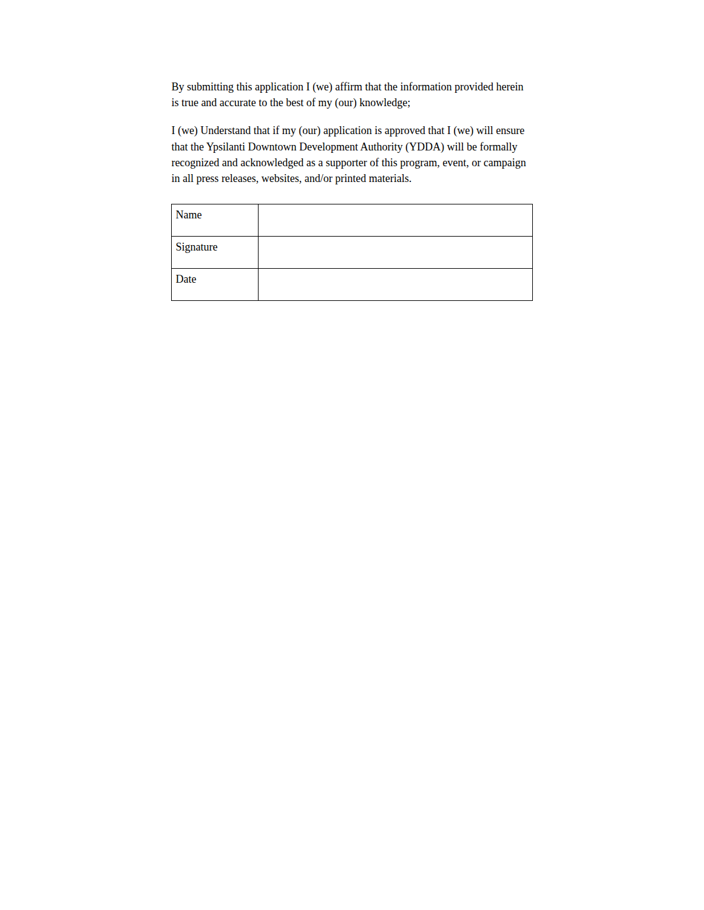By submitting this application I (we) affirm that the information provided herein is true and accurate to the best of my (our) knowledge;
I (we) Understand that if my (our) application is approved that I (we) will ensure that the Ypsilanti Downtown Development Authority (YDDA) will be formally recognized and acknowledged as a supporter of this program, event, or campaign in all press releases, websites, and/or printed materials.
| Name | |
| Signature | |
| Date | |